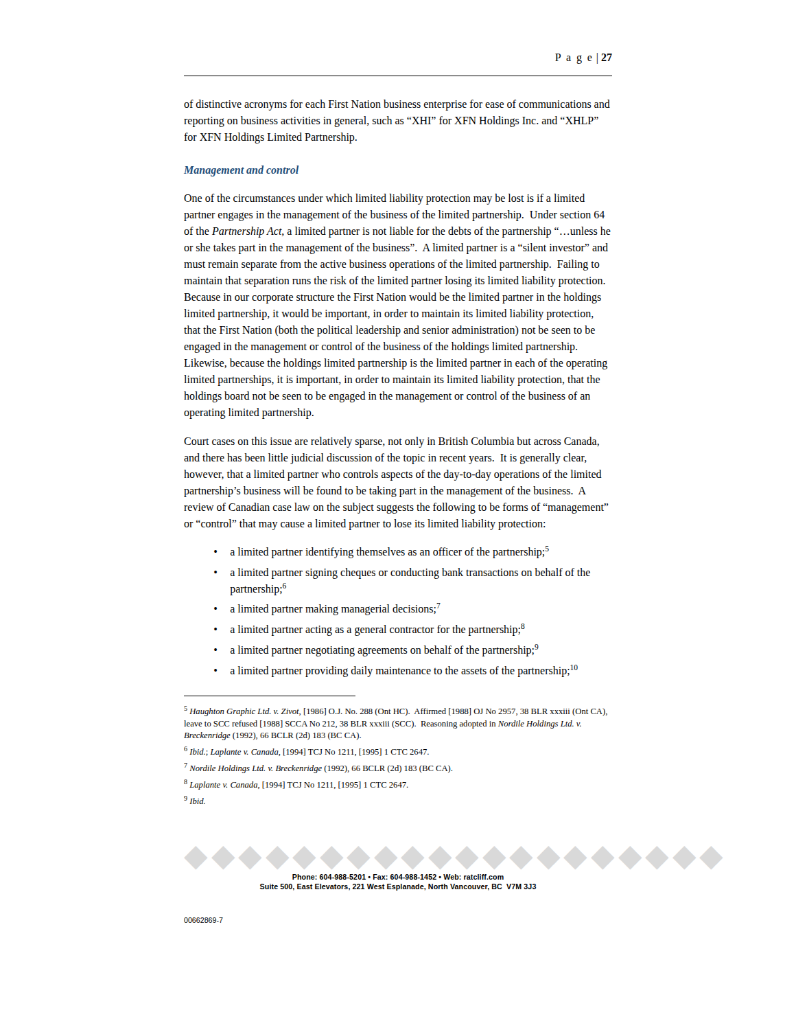P a g e | 27
of distinctive acronyms for each First Nation business enterprise for ease of communications and reporting on business activities in general, such as “XHI” for XFN Holdings Inc. and “XHLP” for XFN Holdings Limited Partnership.
Management and control
One of the circumstances under which limited liability protection may be lost is if a limited partner engages in the management of the business of the limited partnership. Under section 64 of the Partnership Act, a limited partner is not liable for the debts of the partnership “…unless he or she takes part in the management of the business”. A limited partner is a “silent investor” and must remain separate from the active business operations of the limited partnership. Failing to maintain that separation runs the risk of the limited partner losing its limited liability protection. Because in our corporate structure the First Nation would be the limited partner in the holdings limited partnership, it would be important, in order to maintain its limited liability protection, that the First Nation (both the political leadership and senior administration) not be seen to be engaged in the management or control of the business of the holdings limited partnership. Likewise, because the holdings limited partnership is the limited partner in each of the operating limited partnerships, it is important, in order to maintain its limited liability protection, that the holdings board not be seen to be engaged in the management or control of the business of an operating limited partnership.
Court cases on this issue are relatively sparse, not only in British Columbia but across Canada, and there has been little judicial discussion of the topic in recent years. It is generally clear, however, that a limited partner who controls aspects of the day-to-day operations of the limited partnership’s business will be found to be taking part in the management of the business. A review of Canadian case law on the subject suggests the following to be forms of “management” or “control” that may cause a limited partner to lose its limited liability protection:
a limited partner identifying themselves as an officer of the partnership;5
a limited partner signing cheques or conducting bank transactions on behalf of the partnership;6
a limited partner making managerial decisions;7
a limited partner acting as a general contractor for the partnership;8
a limited partner negotiating agreements on behalf of the partnership;9
a limited partner providing daily maintenance to the assets of the partnership;10
5 Haughton Graphic Ltd. v. Zivot, [1986] O.J. No. 288 (Ont HC). Affirmed [1988] OJ No 2957, 38 BLR xxxiii (Ont CA), leave to SCC refused [1988] SCCA No 212, 38 BLR xxxiii (SCC). Reasoning adopted in Nordile Holdings Ltd. v. Breckenridge (1992), 66 BCLR (2d) 183 (BC CA).
6 Ibid.; Laplante v. Canada, [1994] TCJ No 1211, [1995] 1 CTC 2647.
7 Nordile Holdings Ltd. v. Breckenridge (1992), 66 BCLR (2d) 183 (BC CA).
8 Laplante v. Canada, [1994] TCJ No 1211, [1995] 1 CTC 2647.
9 Ibid.
◆◆◆◆◆◆◆◆◆◆◆◆◆◆◆◆◆◆◆◆
Phone: 604-988-5201 • Fax: 604-988-1452 • Web: ratcliff.com
Suite 500, East Elevators, 221 West Esplanade, North Vancouver, BC V7M 3J3
00662869-7